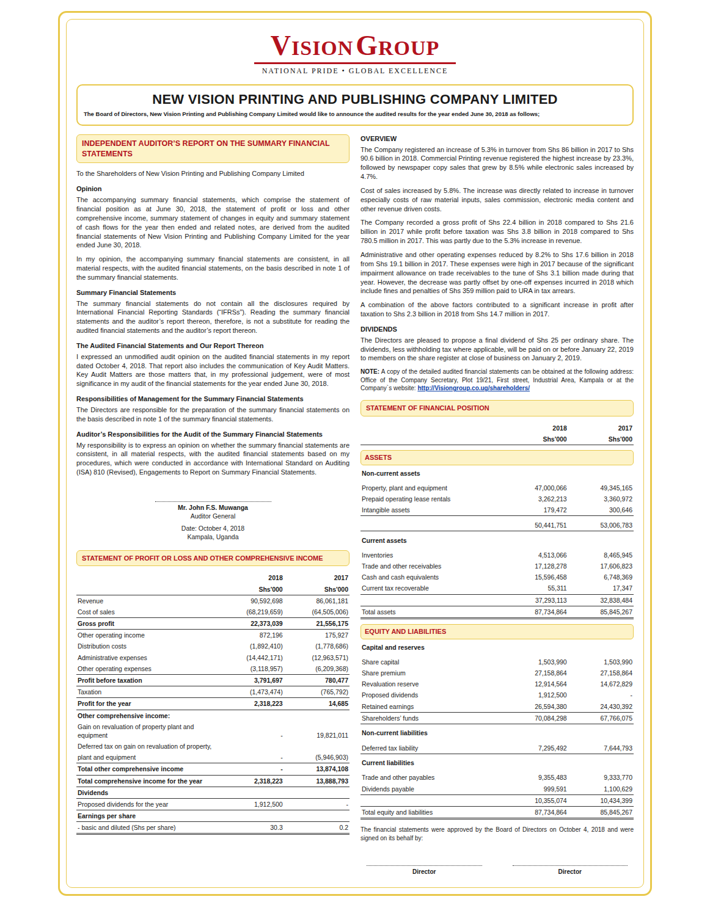VISION GROUP
NATIONAL PRIDE • GLOBAL EXCELLENCE
NEW VISION PRINTING AND PUBLISHING COMPANY LIMITED
The Board of Directors, New Vision Printing and Publishing Company Limited would like to announce the audited results for the year ended June 30, 2018 as follows;
INDEPENDENT AUDITOR’S REPORT ON THE SUMMARY FINANCIAL STATEMENTS
To the Shareholders of New Vision Printing and Publishing Company Limited
Opinion
The accompanying summary financial statements, which comprise the statement of financial position as at June 30, 2018, the statement of profit or loss and other comprehensive income, summary statement of changes in equity and summary statement of cash flows for the year then ended and related notes, are derived from the audited financial statements of New Vision Printing and Publishing Company Limited for the year ended June 30, 2018.
In my opinion, the accompanying summary financial statements are consistent, in all material respects, with the audited financial statements, on the basis described in note 1 of the summary financial statements.
Summary Financial Statements
The summary financial statements do not contain all the disclosures required by International Financial Reporting Standards (“IFRSs”). Reading the summary financial statements and the auditor’s report thereon, therefore, is not a substitute for reading the audited financial statements and the auditor’s report thereon.
The Audited Financial Statements and Our Report Thereon
I expressed an unmodified audit opinion on the audited financial statements in my report dated October 4, 2018. That report also includes the communication of Key Audit Matters. Key Audit Matters are those matters that, in my professional judgement, were of most significance in my audit of the financial statements for the year ended June 30, 2018.
Responsibilities of Management for the Summary Financial Statements
The Directors are responsible for the preparation of the summary financial statements on the basis described in note 1 of the summary financial statements.
Auditor’s Responsibilities for the Audit of the Summary Financial Statements
My responsibility is to express an opinion on whether the summary financial statements are consistent, in all material respects, with the audited financial statements based on my procedures, which were conducted in accordance with International Standard on Auditing (ISA) 810 (Revised), Engagements to Report on Summary Financial Statements.
    
Mr. John F.S. Muwanga
Auditor General
Date: October 4, 2018
Kampala, Uganda
STATEMENT OF PROFIT OR LOSS AND OTHER COMPREHENSIVE INCOME
| | 2018 | 2017 |
| | Shs'000 | Shs'000 |
| Revenue | 90,592,698 | 86,061,181 |
| Cost of sales | (68,219,659) | (64,505,006) |
| Gross profit | 22,373,039 | 21,556,175 |
| Other operating income | 872,196 | 175,927 |
| Distribution costs | (1,892,410) | (1,778,686) |
| Administrative expenses | (14,442,171) | (12,963,571) |
| Other operating expenses | (3,118,957) | (6,209,368) |
| Profit before taxation | 3,791,697 | 780,477 |
| Taxation | (1,473,474) | (765,792) |
| Profit for the year | 2,318,223 | 14,685 |
| Other comprehensive income: | | |
| Gain on revaluation of property plant and equipment | - | 19,821,011 |
| Deferred tax on gain on revaluation of property, | | |
| plant and equipment | - | (5,946,903) |
| Total other comprehensive income | - | 13,874,108 |
| Total comprehensive income for the year | 2,318,223 | 13,888,793 |
| Dividends | | |
| Proposed dividends for the year | 1,912,500 | - |
| Earnings per share | | |
| - basic and diluted (Shs per share) | 30.3 | 0.2 |
OVERVIEW
The Company registered an increase of 5.3% in turnover from Shs 86 billion in 2017 to Shs 90.6 billion in 2018. Commercial Printing revenue registered the highest increase by 23.3%, followed by newspaper copy sales that grew by 8.5% while electronic sales increased by 4.7%.
Cost of sales increased by 5.8%. The increase was directly related to increase in turnover especially costs of raw material inputs, sales commission, electronic media content and other revenue driven costs.
The Company recorded a gross profit of Shs 22.4 billion in 2018 compared to Shs 21.6 billion in 2017 while profit before taxation was Shs 3.8 billion in 2018 compared to Shs 780.5 million in 2017. This was partly due to the 5.3% increase in revenue.
Administrative and other operating expenses reduced by 8.2% to Shs 17.6 billion in 2018 from Shs 19.1 billion in 2017. These expenses were high in 2017 because of the significant impairment allowance on trade receivables to the tune of Shs 3.1 billion made during that year. However, the decrease was partly offset by one-off expenses incurred in 2018 which include fines and penalties of Shs 359 million paid to URA in tax arrears.
A combination of the above factors contributed to a significant increase in profit after taxation to Shs 2.3 billion in 2018 from Shs 14.7 million in 2017.
DIVIDENDS
The Directors are pleased to propose a final dividend of Shs 25 per ordinary share. The dividends, less withholding tax where applicable, will be paid on or before January 22, 2019 to members on the share register at close of business on January 2, 2019.
NOTE: A copy of the detailed audited financial statements can be obtained at the following address: Office of the Company Secretary, Plot 19/21, First street, Industrial Area, Kampala or at the Company`s website: http://Visiongroup.co.ug/shareholders/
STATEMENT OF FINANCIAL POSITION
| | 2018 | 2017 |
| | Shs'000 | Shs'000 |
ASSETS
| Non-current assets | | |
| Property, plant and equipment | 47,000,066 | 49,345,165 |
| Prepaid operating lease rentals | 3,262,213 | 3,360,972 |
| Intangible assets | 179,472 | 300,646 |
| | 50,441,751 | 53,006,783 |
| Current assets | | |
| Inventories | 4,513,066 | 8,465,945 |
| Trade and other receivables | 17,128,278 | 17,606,823 |
| Cash and cash equivalents | 15,596,458 | 6,748,369 |
| Current tax recoverable | 55,311 | 17,347 |
| | 37,293,113 | 32,838,484 |
| Total assets | 87,734,864 | 85,845,267 |
EQUITY AND LIABILITIES
| Capital and reserves | | |
| Share capital | 1,503,990 | 1,503,990 |
| Share premium | 27,158,864 | 27,158,864 |
| Revaluation reserve | 12,914,564 | 14,672,829 |
| Proposed dividends | 1,912,500 | - |
| Retained earnings | 26,594,380 | 24,430,392 |
| Shareholders’ funds | 70,084,298 | 67,766,075 |
| Non-current liabilities | | |
| Deferred tax liability | 7,295,492 | 7,644,793 |
| Current liabilities | | |
| Trade and other payables | 9,355,483 | 9,333,770 |
| Dividends payable | 999,591 | 1,100,629 |
| | 10,355,074 | 10,434,399 |
| Total equity and liabilities | 87,734,864 | 85,845,267 |
The financial statements were approved by the Board of Directors on October 4, 2018 and were signed on its behalf by:
  
Director
  
Director